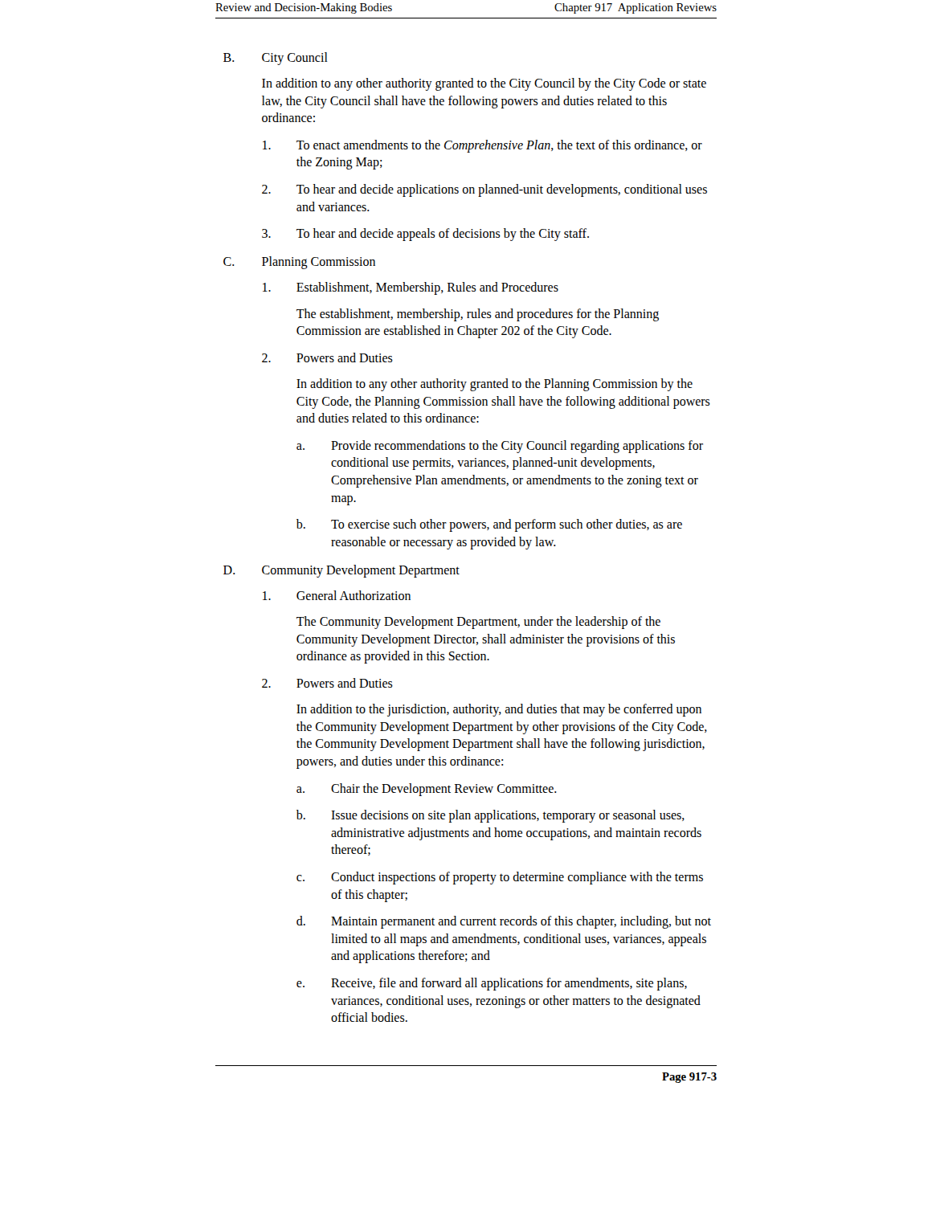Review and Decision-Making Bodies
Chapter 917 Application Reviews
B. City Council
In addition to any other authority granted to the City Council by the City Code or state law, the City Council shall have the following powers and duties related to this ordinance:
1. To enact amendments to the Comprehensive Plan, the text of this ordinance, or the Zoning Map;
2. To hear and decide applications on planned-unit developments, conditional uses and variances.
3. To hear and decide appeals of decisions by the City staff.
C. Planning Commission
1. Establishment, Membership, Rules and Procedures
The establishment, membership, rules and procedures for the Planning Commission are established in Chapter 202 of the City Code.
2. Powers and Duties
In addition to any other authority granted to the Planning Commission by the City Code, the Planning Commission shall have the following additional powers and duties related to this ordinance:
a. Provide recommendations to the City Council regarding applications for conditional use permits, variances, planned-unit developments, Comprehensive Plan amendments, or amendments to the zoning text or map.
b. To exercise such other powers, and perform such other duties, as are reasonable or necessary as provided by law.
D. Community Development Department
1. General Authorization
The Community Development Department, under the leadership of the Community Development Director, shall administer the provisions of this ordinance as provided in this Section.
2. Powers and Duties
In addition to the jurisdiction, authority, and duties that may be conferred upon the Community Development Department by other provisions of the City Code, the Community Development Department shall have the following jurisdiction, powers, and duties under this ordinance:
a. Chair the Development Review Committee.
b. Issue decisions on site plan applications, temporary or seasonal uses, administrative adjustments and home occupations, and maintain records thereof;
c. Conduct inspections of property to determine compliance with the terms of this chapter;
d. Maintain permanent and current records of this chapter, including, but not limited to all maps and amendments, conditional uses, variances, appeals and applications therefore; and
e. Receive, file and forward all applications for amendments, site plans, variances, conditional uses, rezonings or other matters to the designated official bodies.
Page 917-3